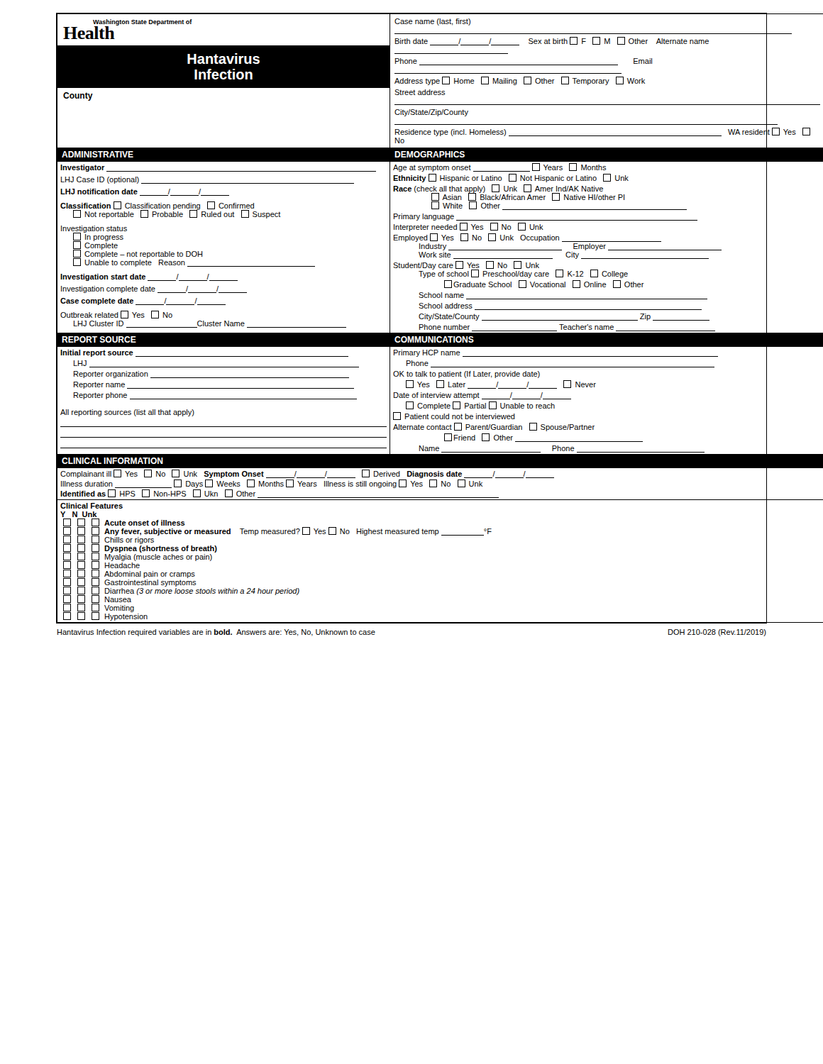| Washington State Department of Health Hantavirus Infection County | Case name (last, first) Birth date / / Sex at birth F M Other Alternate name Phone Email Address type Home Mailing Other Temporary Work Street address City/State/Zip/County Residence type (incl. Homeless) WA resident Yes No |
| ADMINISTRATIVE | DEMOGRAPHICS |
| Investigator LHJ Case ID (optional) LHJ notification date / / Classification Classification pending Confirmed Not reportable Probable Ruled out Suspect Investigation status In progress Complete Complete – not reportable to DOH Unable to complete Reason Investigation start date / / Investigation complete date / / Case complete date / / Outbreak related Yes No LHJ Cluster ID Cluster Name | Age at symptom onset Years Months Ethnicity Hispanic or Latino Not Hispanic or Latino Unk Race (check all that apply) Unk Amer Ind/AK Native Asian Black/African Amer Native HI/other PI White Other Primary language Interpreter needed Yes No Unk Employed Yes No Unk Occupation Industry Employer Work site City Student/Day care Yes No Unk Type of school Preschool/day care K-12 College Graduate School Vocational Online Other School name School address City/State/County Zip Phone number Teacher's name |
| REPORT SOURCE | COMMUNICATIONS |
| Initial report source LHJ Reporter organization Reporter name Reporter phone All reporting sources (list all that apply) | Primary HCP name Phone OK to talk to patient (If Later, provide date) Yes Later / / Never Date of interview attempt / / Complete Partial Unable to reach Patient could not be interviewed Alternate contact Parent/Guardian Spouse/Partner Friend Other Name Phone |
| CLINICAL INFORMATION |
| Complainant ill Yes No Unk Symptom Onset / / Derived Diagnosis date / / Illness duration Days Weeks Months Years Illness is still ongoing Yes No Unk Identified as HPS Non-HPS Ukn Other |
| Clinical Features Y N Unk / / / / Acute onset of illness / / / / / Any fever, subjective or measured Temp measured? Yes No Highest measured temp °F / / / / / Chills or rigors / / / / / Dyspnea (shortness of breath) / / / / / Myalgia (muscle aches or pain) / / / / / Headache / / / / / Abdominal pain or cramps / / / / / Gastrointestinal symptoms / / / / / Diarrhea (3 or more loose stools within a 24 hour period) / / / / / Nausea / / / / / Vomiting / / / / / Hypotension / |
Hantavirus Infection required variables are in bold. Answers are: Yes, No, Unknown to case
DOH 210-028 (Rev.11/2019)